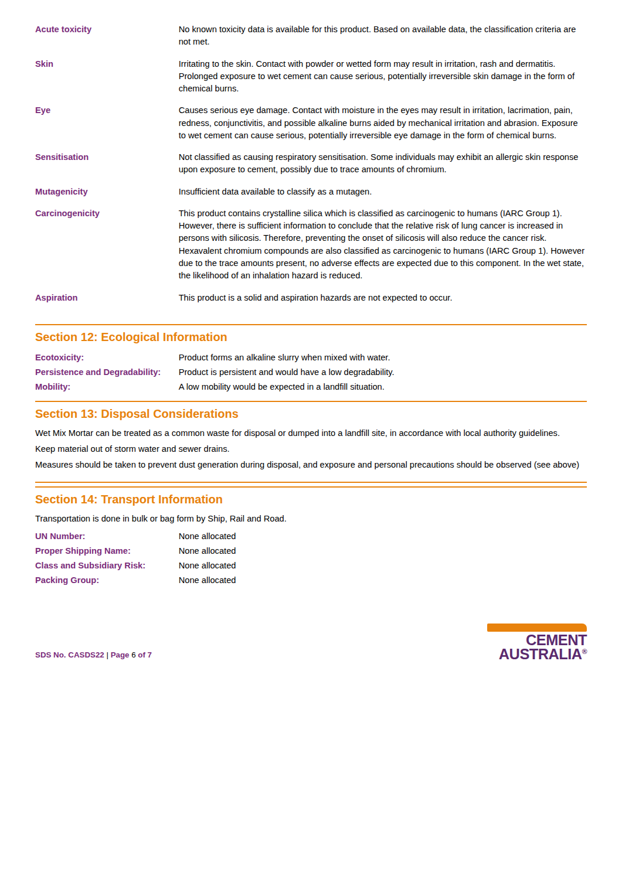| Acute toxicity | No known toxicity data is available for this product. Based on available data, the classification criteria are not met. |
| Skin | Irritating to the skin. Contact with powder or wetted form may result in irritation, rash and dermatitis. Prolonged exposure to wet cement can cause serious, potentially irreversible skin damage in the form of chemical burns. |
| Eye | Causes serious eye damage. Contact with moisture in the eyes may result in irritation, lacrimation, pain, redness, conjunctivitis, and possible alkaline burns aided by mechanical irritation and abrasion. Exposure to wet cement can cause serious, potentially irreversible eye damage in the form of chemical burns. |
| Sensitisation | Not classified as causing respiratory sensitisation. Some individuals may exhibit an allergic skin response upon exposure to cement, possibly due to trace amounts of chromium. |
| Mutagenicity | Insufficient data available to classify as a mutagen. |
| Carcinogenicity | This product contains crystalline silica which is classified as carcinogenic to humans (IARC Group 1). However, there is sufficient information to conclude that the relative risk of lung cancer is increased in persons with silicosis. Therefore, preventing the onset of silicosis will also reduce the cancer risk. Hexavalent chromium compounds are also classified as carcinogenic to humans (IARC Group 1). However due to the trace amounts present, no adverse effects are expected due to this component. In the wet state, the likelihood of an inhalation hazard is reduced. |
| Aspiration | This product is a solid and aspiration hazards are not expected to occur. |
Section 12: Ecological Information
| Ecotoxicity: | Product forms an alkaline slurry when mixed with water. |
| Persistence and Degradability: | Product is persistent and would have a low degradability. |
| Mobility: | A low mobility would be expected in a landfill situation. |
Section 13: Disposal Considerations
Wet Mix Mortar can be treated as a common waste for disposal or dumped into a landfill site, in accordance with local authority guidelines.
Keep material out of storm water and sewer drains.
Measures should be taken to prevent dust generation during disposal, and exposure and personal precautions should be observed (see above)
Section 14: Transport Information
Transportation is done in bulk or bag form by Ship, Rail and Road.
| UN Number: | None allocated |
| Proper Shipping Name: | None allocated |
| Class and Subsidiary Risk: | None allocated |
| Packing Group: | None allocated |
SDS No. CASDS22 | Page 6 of 7
CEMENT
AUSTRALIA®